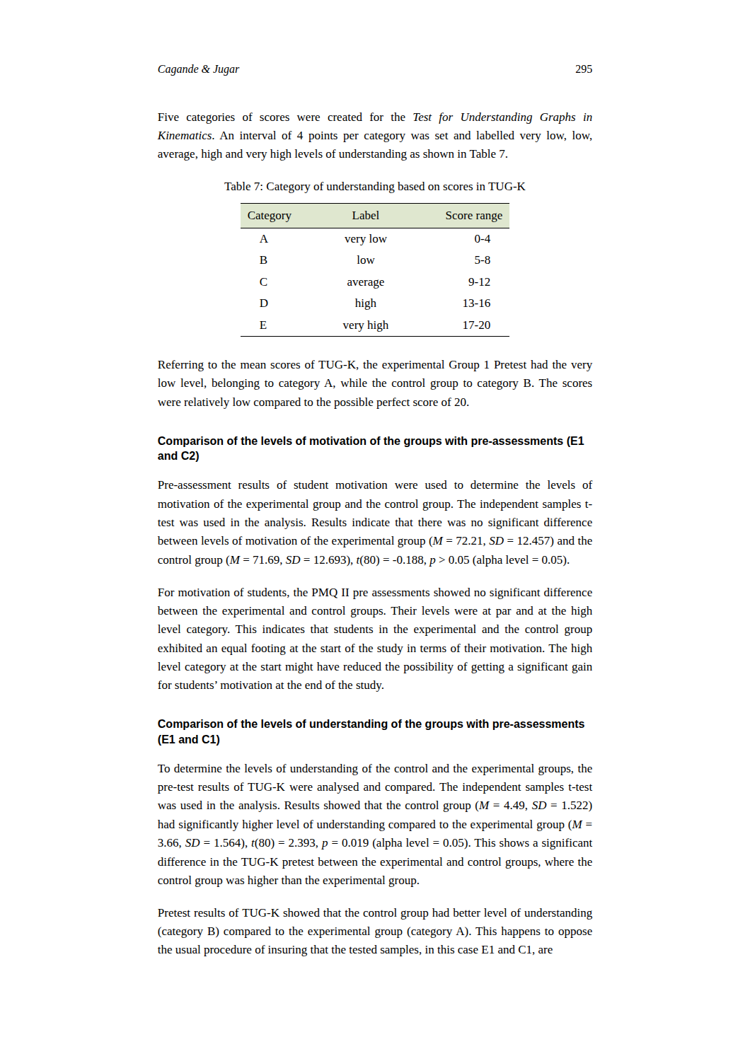Cagande & Jugar 295
Five categories of scores were created for the Test for Understanding Graphs in Kinematics. An interval of 4 points per category was set and labelled very low, low, average, high and very high levels of understanding as shown in Table 7.
Table 7: Category of understanding based on scores in TUG-K
| Category | Label | Score range |
| --- | --- | --- |
| A | very low | 0-4 |
| B | low | 5-8 |
| C | average | 9-12 |
| D | high | 13-16 |
| E | very high | 17-20 |
Referring to the mean scores of TUG-K, the experimental Group 1 Pretest had the very low level, belonging to category A, while the control group to category B. The scores were relatively low compared to the possible perfect score of 20.
Comparison of the levels of motivation of the groups with pre-assessments (E1 and C2)
Pre-assessment results of student motivation were used to determine the levels of motivation of the experimental group and the control group. The independent samples t-test was used in the analysis. Results indicate that there was no significant difference between levels of motivation of the experimental group (M = 72.21, SD = 12.457) and the control group (M = 71.69, SD = 12.693), t(80) = -0.188, p > 0.05 (alpha level = 0.05).
For motivation of students, the PMQ II pre assessments showed no significant difference between the experimental and control groups. Their levels were at par and at the high level category. This indicates that students in the experimental and the control group exhibited an equal footing at the start of the study in terms of their motivation. The high level category at the start might have reduced the possibility of getting a significant gain for students’ motivation at the end of the study.
Comparison of the levels of understanding of the groups with pre-assessments (E1 and C1)
To determine the levels of understanding of the control and the experimental groups, the pre-test results of TUG-K were analysed and compared. The independent samples t-test was used in the analysis. Results showed that the control group (M = 4.49, SD = 1.522) had significantly higher level of understanding compared to the experimental group (M = 3.66, SD = 1.564), t(80) = 2.393, p = 0.019 (alpha level = 0.05). This shows a significant difference in the TUG-K pretest between the experimental and control groups, where the control group was higher than the experimental group.
Pretest results of TUG-K showed that the control group had better level of understanding (category B) compared to the experimental group (category A). This happens to oppose the usual procedure of insuring that the tested samples, in this case E1 and C1, are